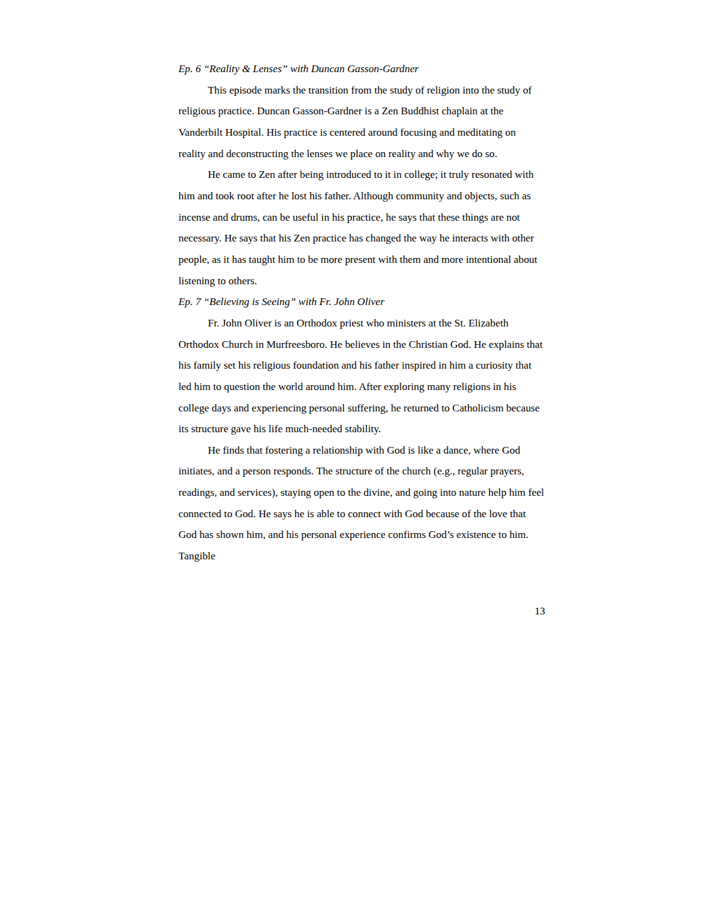Ep. 6 “Reality & Lenses” with Duncan Gasson-Gardner
This episode marks the transition from the study of religion into the study of religious practice. Duncan Gasson-Gardner is a Zen Buddhist chaplain at the Vanderbilt Hospital. His practice is centered around focusing and meditating on reality and deconstructing the lenses we place on reality and why we do so.
He came to Zen after being introduced to it in college; it truly resonated with him and took root after he lost his father. Although community and objects, such as incense and drums, can be useful in his practice, he says that these things are not necessary. He says that his Zen practice has changed the way he interacts with other people, as it has taught him to be more present with them and more intentional about listening to others.
Ep. 7 “Believing is Seeing” with Fr. John Oliver
Fr. John Oliver is an Orthodox priest who ministers at the St. Elizabeth Orthodox Church in Murfreesboro. He believes in the Christian God. He explains that his family set his religious foundation and his father inspired in him a curiosity that led him to question the world around him. After exploring many religions in his college days and experiencing personal suffering, he returned to Catholicism because its structure gave his life much-needed stability.
He finds that fostering a relationship with God is like a dance, where God initiates, and a person responds. The structure of the church (e.g., regular prayers, readings, and services), staying open to the divine, and going into nature help him feel connected to God. He says he is able to connect with God because of the love that God has shown him, and his personal experience confirms God’s existence to him. Tangible
13